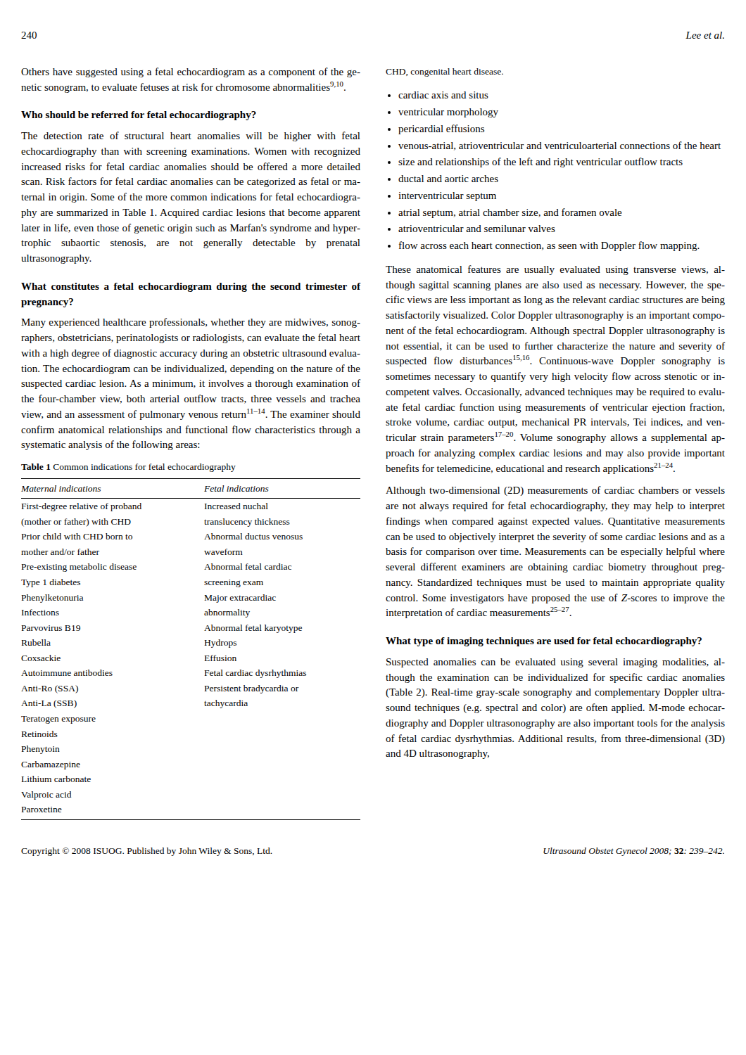240 Lee et al.
Others have suggested using a fetal echocardiogram as a component of the genetic sonogram, to evaluate fetuses at risk for chromosome abnormalities9,10.
Who should be referred for fetal echocardiography?
The detection rate of structural heart anomalies will be higher with fetal echocardiography than with screening examinations. Women with recognized increased risks for fetal cardiac anomalies should be offered a more detailed scan. Risk factors for fetal cardiac anomalies can be categorized as fetal or maternal in origin. Some of the more common indications for fetal echocardiography are summarized in Table 1. Acquired cardiac lesions that become apparent later in life, even those of genetic origin such as Marfan's syndrome and hypertrophic subaortic stenosis, are not generally detectable by prenatal ultrasonography.
What constitutes a fetal echocardiogram during the second trimester of pregnancy?
Many experienced healthcare professionals, whether they are midwives, sonographers, obstetricians, perinatologists or radiologists, can evaluate the fetal heart with a high degree of diagnostic accuracy during an obstetric ultrasound evaluation. The echocardiogram can be individualized, depending on the nature of the suspected cardiac lesion. As a minimum, it involves a thorough examination of the four-chamber view, both arterial outflow tracts, three vessels and trachea view, and an assessment of pulmonary venous return11–14. The examiner should confirm anatomical relationships and functional flow characteristics through a systematic analysis of the following areas:
Table 1 Common indications for fetal echocardiography
| Maternal indications | Fetal indications |
| --- | --- |
| First-degree relative of proband | Increased nuchal |
| (mother or father) with CHD | translucency thickness |
| Prior child with CHD born to | Abnormal ductus venosus |
| mother and/or father | waveform |
| Pre-existing metabolic disease | Abnormal fetal cardiac |
| Type 1 diabetes | screening exam |
| Phenylketonuria | Major extracardiac |
| Infections | abnormality |
| Parvovirus B19 | Abnormal fetal karyotype |
| Rubella | Hydrops |
| Coxsackie | Effusion |
| Autoimmune antibodies | Fetal cardiac dysrhythmias |
| Anti-Ro (SSA) | Persistent bradycardia or |
| Anti-La (SSB) | tachycardia |
| Teratogen exposure | |
| Retinoids | |
| Phenytoin | |
| Carbamazepine | |
| Lithium carbonate | |
| Valproic acid | |
| Paroxetine | |
CHD, congenital heart disease.
cardiac axis and situs
ventricular morphology
pericardial effusions
venous-atrial, atrioventricular and ventriculoarterial connections of the heart
size and relationships of the left and right ventricular outflow tracts
ductal and aortic arches
interventricular septum
atrial septum, atrial chamber size, and foramen ovale
atrioventricular and semilunar valves
flow across each heart connection, as seen with Doppler flow mapping.
These anatomical features are usually evaluated using transverse views, although sagittal scanning planes are also used as necessary. However, the specific views are less important as long as the relevant cardiac structures are being satisfactorily visualized. Color Doppler ultrasonography is an important component of the fetal echocardiogram. Although spectral Doppler ultrasonography is not essential, it can be used to further characterize the nature and severity of suspected flow disturbances15,16. Continuous-wave Doppler sonography is sometimes necessary to quantify very high velocity flow across stenotic or incompetent valves. Occasionally, advanced techniques may be required to evaluate fetal cardiac function using measurements of ventricular ejection fraction, stroke volume, cardiac output, mechanical PR intervals, Tei indices, and ventricular strain parameters17–20. Volume sonography allows a supplemental approach for analyzing complex cardiac lesions and may also provide important benefits for telemedicine, educational and research applications21–24.
Although two-dimensional (2D) measurements of cardiac chambers or vessels are not always required for fetal echocardiography, they may help to interpret findings when compared against expected values. Quantitative measurements can be used to objectively interpret the severity of some cardiac lesions and as a basis for comparison over time. Measurements can be especially helpful where several different examiners are obtaining cardiac biometry throughout pregnancy. Standardized techniques must be used to maintain appropriate quality control. Some investigators have proposed the use of Z-scores to improve the interpretation of cardiac measurements25–27.
What type of imaging techniques are used for fetal echocardiography?
Suspected anomalies can be evaluated using several imaging modalities, although the examination can be individualized for specific cardiac anomalies (Table 2). Real-time gray-scale sonography and complementary Doppler ultrasound techniques (e.g. spectral and color) are often applied. M-mode echocardiography and Doppler ultrasonography are also important tools for the analysis of fetal cardiac dysrhythmias. Additional results, from three-dimensional (3D) and 4D ultrasonography,
Copyright © 2008 ISUOG. Published by John Wiley & Sons, Ltd. Ultrasound Obstet Gynecol 2008; 32: 239–242.